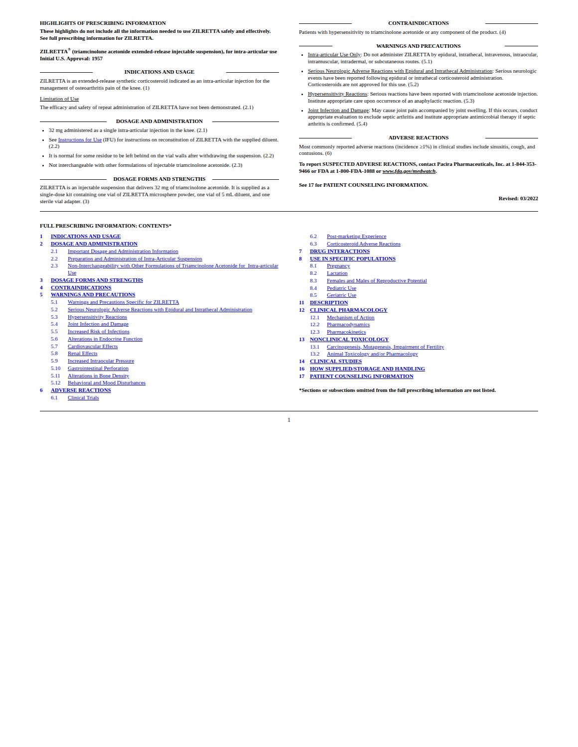HIGHLIGHTS OF PRESCRIBING INFORMATION
These highlights do not include all the information needed to use ZILRETTA safely and effectively. See full prescribing information for ZILRETTA.
ZILRETTA® (triamcinolone acetonide extended-release injectable suspension), for intra-articular use
Initial U.S. Approval: 1957
INDICATIONS AND USAGE
ZILRETTA is an extended-release synthetic corticosteroid indicated as an intra-articular injection for the management of osteoarthritis pain of the knee. (1)
Limitation of Use
The efficacy and safety of repeat administration of ZILRETTA have not been demonstrated. (2.1)
DOSAGE AND ADMINISTRATION
32 mg administered as a single intra-articular injection in the knee. (2.1)
See Instructions for Use (IFU) for instructions on reconstitution of ZILRETTA with the supplied diluent. (2.2)
It is normal for some residue to be left behind on the vial walls after withdrawing the suspension. (2.2)
Not interchangeable with other formulations of injectable triamcinolone acetonide. (2.3)
DOSAGE FORMS AND STRENGTHS
ZILRETTA is an injectable suspension that delivers 32 mg of triamcinolone acetonide. It is supplied as a single-dose kit containing one vial of ZILRETTA microsphere powder, one vial of 5 mL diluent, and one sterile vial adapter. (3)
CONTRAINDICATIONS
Patients with hypersensitivity to triamcinolone acetonide or any component of the product. (4)
WARNINGS AND PRECAUTIONS
Intra-articular Use Only: Do not administer ZILRETTA by epidural, intrathecal, intravenous, intraocular, intramuscular, intradermal, or subcutaneous routes. (5.1)
Serious Neurologic Adverse Reactions with Epidural and Intrathecal Administration: Serious neurologic events have been reported following epidural or intrathecal corticosteroid administration. Corticosteroids are not approved for this use. (5.2)
Hypersensitivity Reactions: Serious reactions have been reported with triamcinolone acetonide injection. Institute appropriate care upon occurrence of an anaphylactic reaction. (5.3)
Joint Infection and Damage: May cause joint pain accompanied by joint swelling. If this occurs, conduct appropriate evaluation to exclude septic arthritis and institute appropriate antimicrobial therapy if septic arthritis is confirmed. (5.4)
ADVERSE REACTIONS
Most commonly reported adverse reactions (incidence ≥1%) in clinical studies include sinusitis, cough, and contusions. (6)
To report SUSPECTED ADVERSE REACTIONS, contact Pacira Pharmaceuticals, Inc. at 1-844-353-9466 or FDA at 1-800-FDA-1088 or www.fda.gov/medwatch.
See 17 for PATIENT COUNSELING INFORMATION.
Revised: 03/2022
FULL PRESCRIBING INFORMATION: CONTENTS*
| 1 | INDICATIONS AND USAGE |
| 2 | DOSAGE AND ADMINISTRATION |
| | 2.1 | Important Dosage and Administration Information |
| | 2.2 | Preparation and Administration of Intra-Articular Suspension |
| | 2.3 | Non-Interchangeability with Other Formulations of Triamcinolone Acetonide for Intra-articular Use |
| 3 | DOSAGE FORMS AND STRENGTHS |
| 4 | CONTRAINDICATIONS |
| 5 | WARNINGS AND PRECAUTIONS |
| | 5.1 | Warnings and Precautions Specific for ZILRETTA |
| | 5.2 | Serious Neurologic Adverse Reactions with Epidural and Intrathecal Administration |
| | 5.3 | Hypersensitivity Reactions |
| | 5.4 | Joint Infection and Damage |
| | 5.5 | Increased Risk of Infections |
| | 5.6 | Alterations in Endocrine Function |
| | 5.7 | Cardiovascular Effects |
| | 5.8 | Renal Effects |
| | 5.9 | Increased Intraocular Pressure |
| | 5.10 | Gastrointestinal Perforation |
| | 5.11 | Alterations in Bone Density |
| | 5.12 | Behavioral and Mood Disturbances |
| 6 | ADVERSE REACTIONS |
| | 6.1 | Clinical Trials |
| | 6.2 | Post-marketing Experience |
| | 6.3 | Corticosteroid Adverse Reactions |
| 7 | DRUG INTERACTIONS |
| 8 | USE IN SPECIFIC POPULATIONS |
| | 8.1 | Pregnancy |
| | 8.2 | Lactation |
| | 8.3 | Females and Males of Reproductive Potential |
| | 8.4 | Pediatric Use |
| | 8.5 | Geriatric Use |
| 11 | DESCRIPTION |
| 12 | CLINICAL PHARMACOLOGY |
| | 12.1 | Mechanism of Action |
| | 12.2 | Pharmacodynamics |
| | 12.3 | Pharmacokinetics |
| 13 | NONCLINICAL TOXICOLOGY |
| | 13.1 | Carcinogenesis, Mutagenesis, Impairment of Fertility |
| | 13.2 | Animal Toxicology and/or Pharmacology |
| 14 | CLINICAL STUDIES |
| 16 | HOW SUPPLIED/STORAGE AND HANDLING |
| 17 | PATIENT COUNSELING INFORMATION |
*Sections or subsections omitted from the full prescribing information are not listed.
1